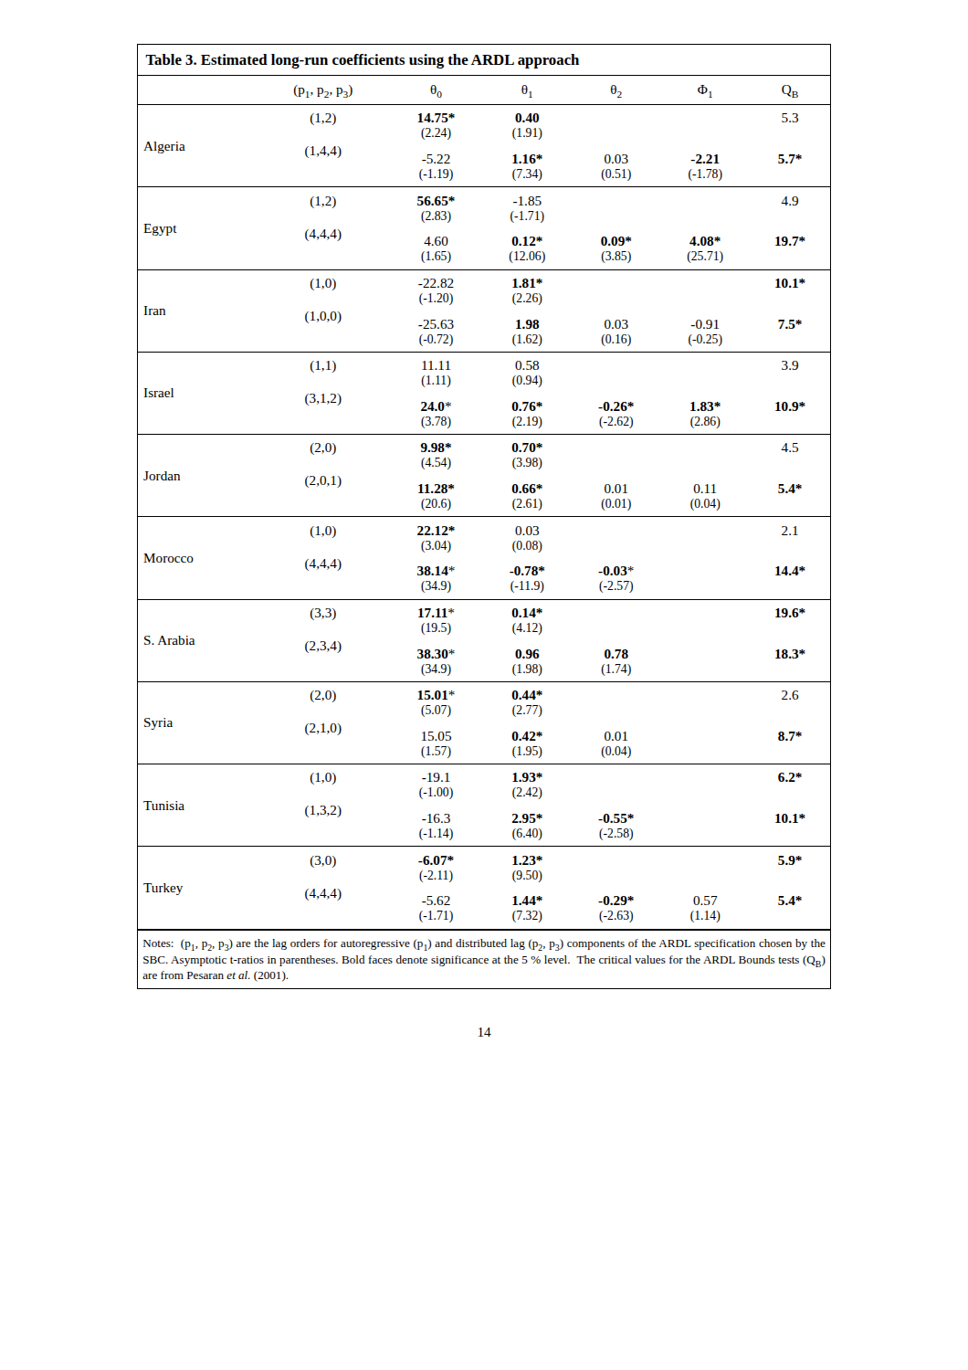Table 3. Estimated long-run coefficients using the ARDL approach
| | (p 1 , p 2 , p 3 ) | θ 0 | θ 1 | θ 2 | Φ 1 | Q B |
| --- | --- | --- | --- | --- | --- | --- |
| Algeria | (1,2) (1,4,4) | 14.75* (2.24) | 0.40 (1.91) | | | 5.3 |
| -5.22 (-1.19) | 1.16* (7.34) | 0.03 (0.51) | -2.21 (-1.78) | 5.7* |
| Egypt | (1,2) (4,4,4) | 56.65* (2.83) | -1.85 (-1.71) | | | 4.9 |
| 4.60 (1.65) | 0.12* (12.06) | 0.09* (3.85) | 4.08* (25.71) | 19.7* |
| Iran | (1,0) (1,0,0) | -22.82 (-1.20) | 1.81* (2.26) | | | 10.1* |
| -25.63 (-0.72) | 1.98 (1.62) | 0.03 (0.16) | -0.91 (-0.25) | 7.5* |
| Israel | (1,1) (3,1,2) | 11.11 (1.11) | 0.58 (0.94) | | | 3.9 |
| 24.0 * (3.78) | 0.76* (2.19) | -0.26* (-2.62) | 1.83* (2.86) | 10.9* |
| Jordan | (2,0) (2,0,1) | 9.98* (4.54) | 0.70* (3.98) | | | 4.5 |
| 11.28* (20.6) | 0.66* (2.61) | 0.01 (0.01) | 0.11 (0.04) | 5.4* |
| Morocco | (1,0) (4,4,4) | 22.12* (3.04) | 0.03 (0.08) | | | 2.1 |
| 38.14 * (34.9) | -0.78* (-11.9) | -0.03 * (-2.57) | | 14.4* |
| S. Arabia | (3,3) (2,3,4) | 17.11 * (19.5) | 0.14* (4.12) | | | 19.6* |
| 38.30 * (34.9) | 0.96 (1.98) | 0.78 (1.74) | | 18.3* |
| Syria | (2,0) (2,1,0) | 15.01 * (5.07) | 0.44* (2.77) | | | 2.6 |
| 15.05 (1.57) | 0.42* (1.95) | 0.01 (0.04) | | 8.7* |
| Tunisia | (1,0) (1,3,2) | -19.1 (-1.00) | 1.93* (2.42) | | | 6.2* |
| -16.3 (-1.14) | 2.95* (6.40) | -0.55* (-2.58) | | 10.1* |
| Turkey | (3,0) (4,4,4) | -6.07* (-2.11) | 1.23* (9.50) | | | 5.9* |
| -5.62 (-1.71) | 1.44* (7.32) | -0.29* (-2.63) | 0.57 (1.14) | 5.4* |
Notes: (p1, p2, p3) are the lag orders for autoregressive (p1) and distributed lag (p2, p3) components of the ARDL specification chosen by the SBC. Asymptotic t-ratios in parentheses. Bold faces denote significance at the 5 % level. The critical values for the ARDL Bounds tests (QB) are from Pesaran et al. (2001).
14